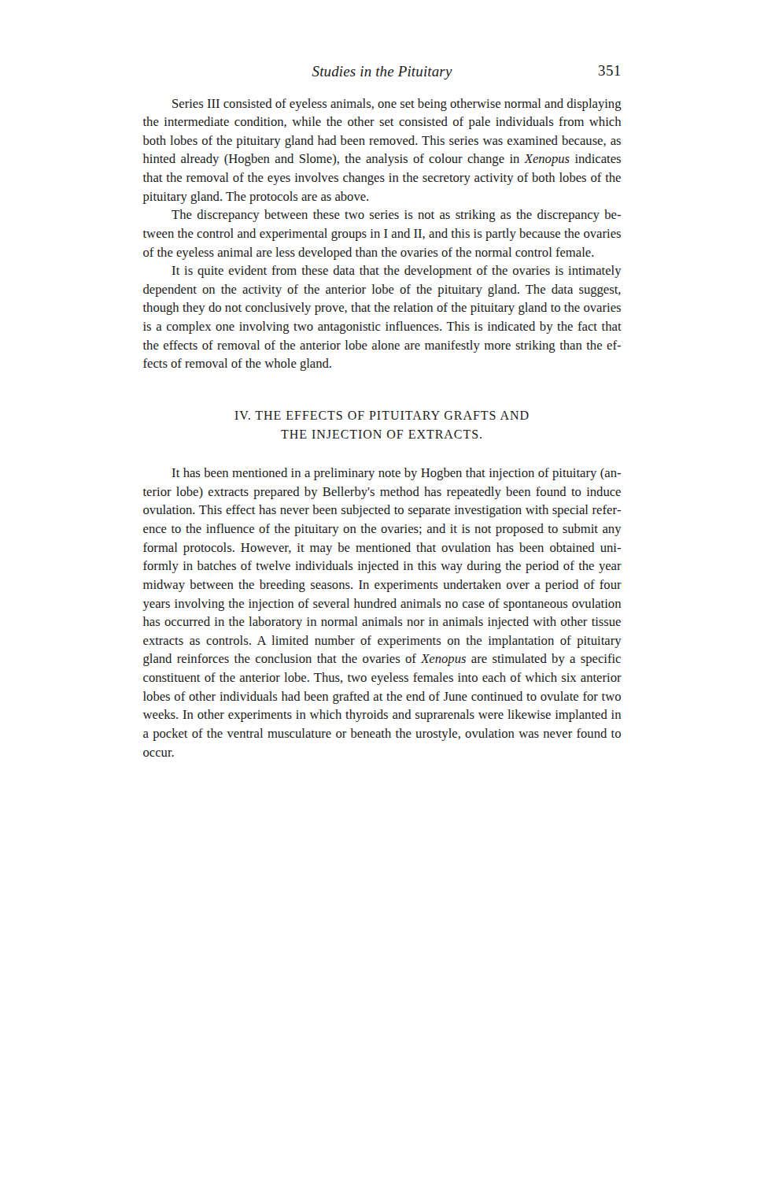Studies in the Pituitary 351
Series III consisted of eyeless animals, one set being otherwise normal and displaying the intermediate condition, while the other set consisted of pale individuals from which both lobes of the pituitary gland had been removed. This series was examined because, as hinted already (Hogben and Slome), the analysis of colour change in Xenopus indicates that the removal of the eyes involves changes in the secretory activity of both lobes of the pituitary gland. The protocols are as above.
The discrepancy between these two series is not as striking as the discrepancy between the control and experimental groups in I and II, and this is partly because the ovaries of the eyeless animal are less developed than the ovaries of the normal control female.
It is quite evident from these data that the development of the ovaries is intimately dependent on the activity of the anterior lobe of the pituitary gland. The data suggest, though they do not conclusively prove, that the relation of the pituitary gland to the ovaries is a complex one involving two antagonistic influences. This is indicated by the fact that the effects of removal of the anterior lobe alone are manifestly more striking than the effects of removal of the whole gland.
IV. The effects of pituitary grafts and
the injection of extracts.
It has been mentioned in a preliminary note by Hogben that injection of pituitary (anterior lobe) extracts prepared by Bellerby's method has repeatedly been found to induce ovulation. This effect has never been subjected to separate investigation with special reference to the influence of the pituitary on the ovaries; and it is not proposed to submit any formal protocols. However, it may be mentioned that ovulation has been obtained uniformly in batches of twelve individuals injected in this way during the period of the year midway between the breeding seasons. In experiments undertaken over a period of four years involving the injection of several hundred animals no case of spontaneous ovulation has occurred in the laboratory in normal animals nor in animals injected with other tissue extracts as controls. A limited number of experiments on the implantation of pituitary gland reinforces the conclusion that the ovaries of Xenopus are stimulated by a specific constituent of the anterior lobe. Thus, two eyeless females into each of which six anterior lobes of other individuals had been grafted at the end of June continued to ovulate for two weeks. In other experiments in which thyroids and suprarenals were likewise implanted in a pocket of the ventral musculature or beneath the urostyle, ovulation was never found to occur.